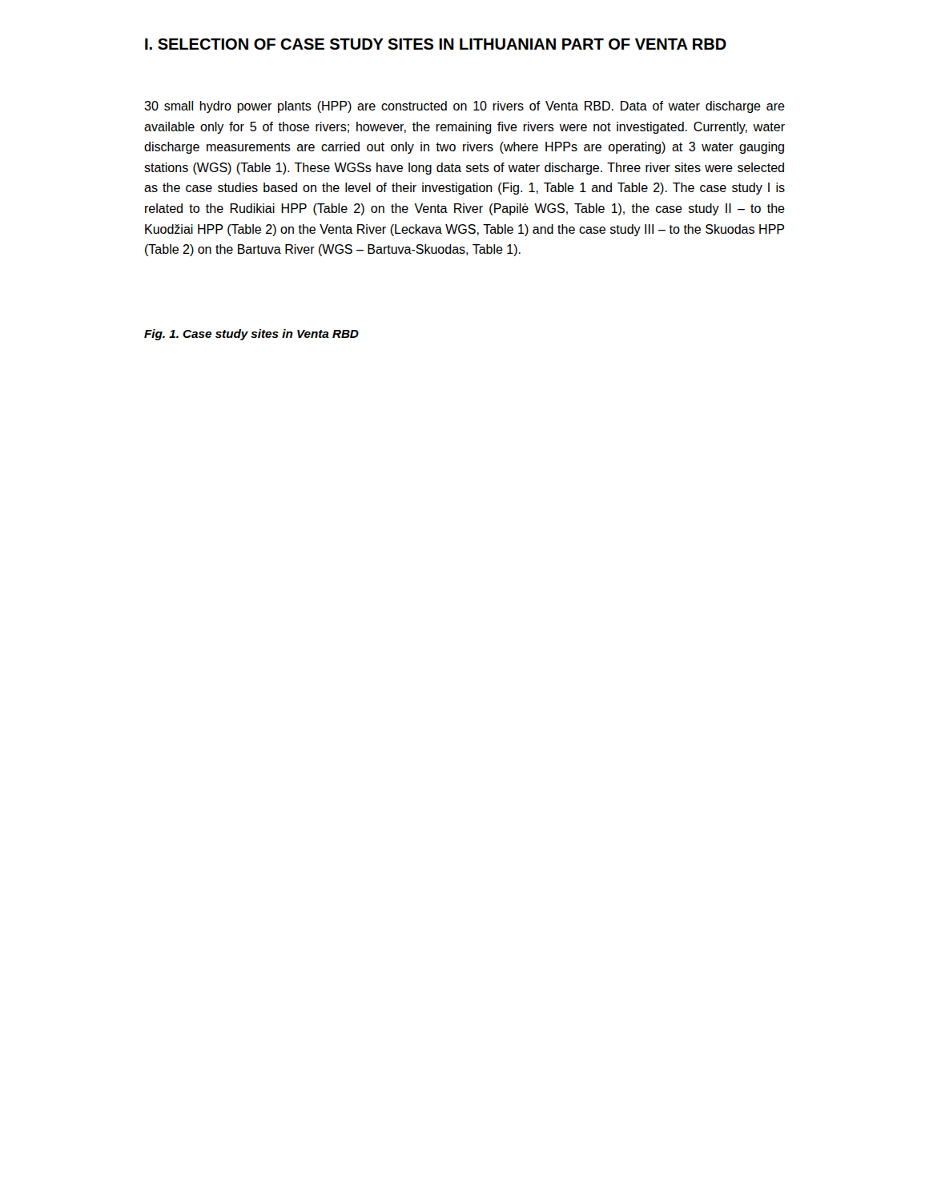I. SELECTION OF CASE STUDY SITES IN LITHUANIAN PART OF VENTA RBD
30 small hydro power plants (HPP) are constructed on 10 rivers of Venta RBD. Data of water discharge are available only for 5 of those rivers; however, the remaining five rivers were not investigated. Currently, water discharge measurements are carried out only in two rivers (where HPPs are operating) at 3 water gauging stations (WGS) (Table 1). These WGSs have long data sets of water discharge. Three river sites were selected as the case studies based on the level of their investigation (Fig. 1, Table 1 and Table 2). The case study I is related to the Rudikiai HPP (Table 2) on the Venta River (Papilė WGS, Table 1), the case study II – to the Kuodžiai HPP (Table 2) on the Venta River (Leckava WGS, Table 1) and the case study III – to the Skuodas HPP (Table 2) on the Bartuva River (WGS – Bartuva-Skuodas, Table 1).
Fig. 1. Case study sites in Venta RBD